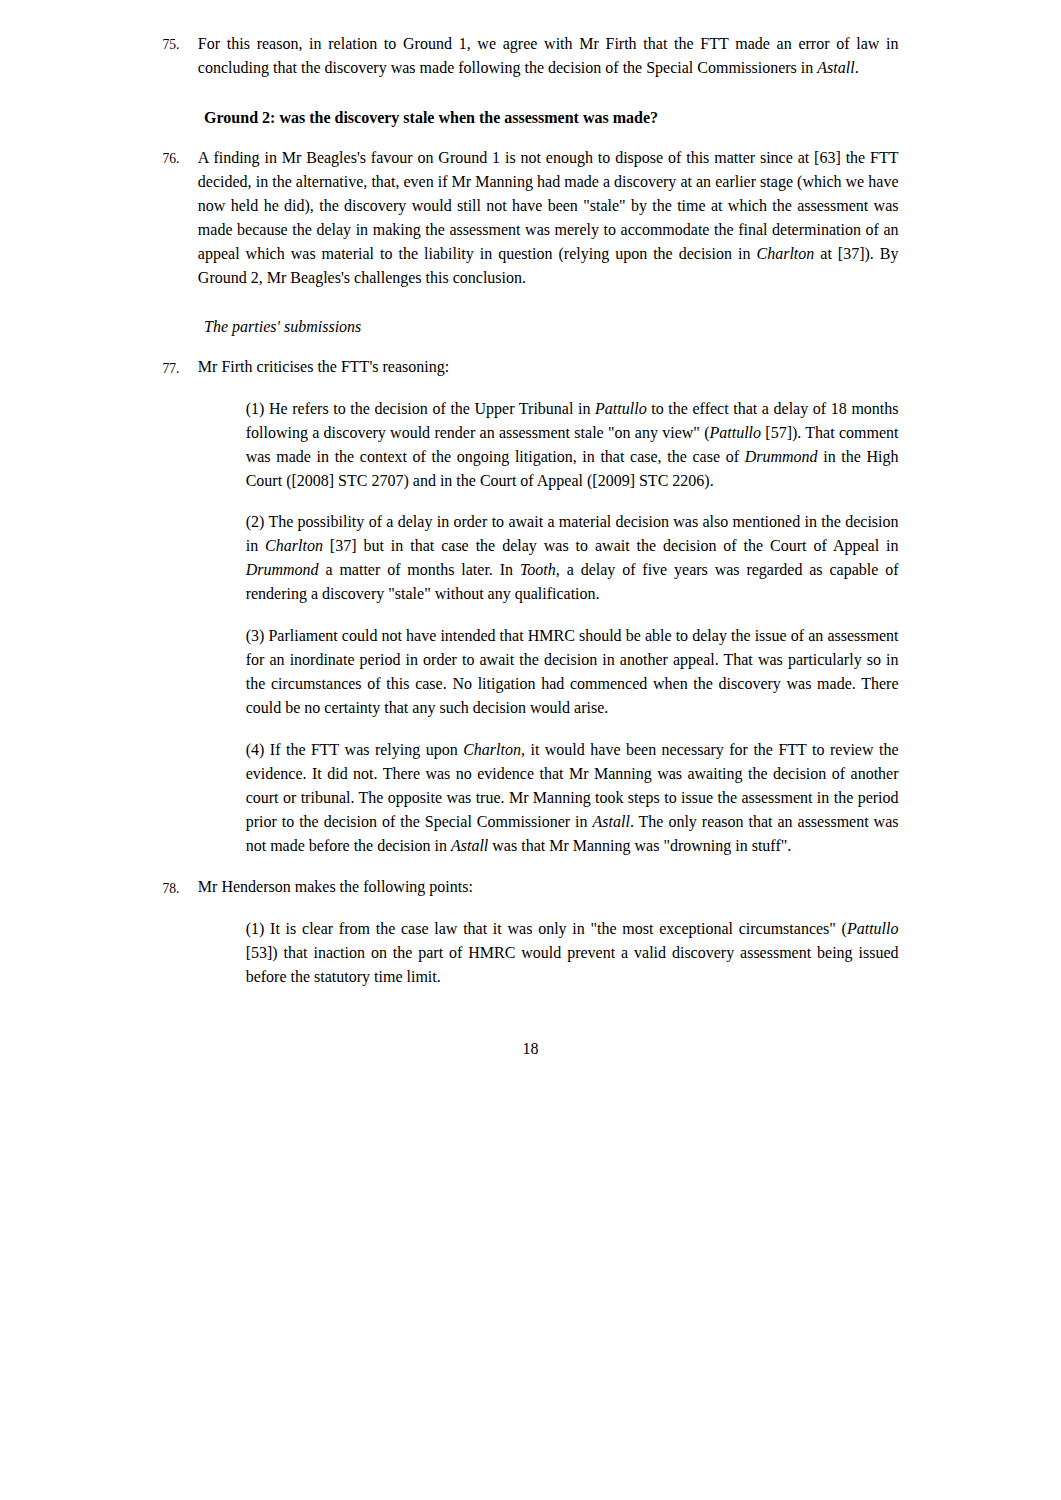75.
For this reason, in relation to Ground 1, we agree with Mr Firth that the FTT made an error of law in concluding that the discovery was made following the decision of the Special Commissioners in Astall.
Ground 2: was the discovery stale when the assessment was made?
76.
A finding in Mr Beagles's favour on Ground 1 is not enough to dispose of this matter since at [63] the FTT decided, in the alternative, that, even if Mr Manning had made a discovery at an earlier stage (which we have now held he did), the discovery would still not have been "stale" by the time at which the assessment was made because the delay in making the assessment was merely to accommodate the final determination of an appeal which was material to the liability in question (relying upon the decision in Charlton at [37]). By Ground 2, Mr Beagles's challenges this conclusion.
The parties' submissions
77.
Mr Firth criticises the FTT's reasoning:
(1) He refers to the decision of the Upper Tribunal in Pattullo to the effect that a delay of 18 months following a discovery would render an assessment stale "on any view" (Pattullo [57]). That comment was made in the context of the ongoing litigation, in that case, the case of Drummond in the High Court ([2008] STC 2707) and in the Court of Appeal ([2009] STC 2206).
(2) The possibility of a delay in order to await a material decision was also mentioned in the decision in Charlton [37] but in that case the delay was to await the decision of the Court of Appeal in Drummond a matter of months later. In Tooth, a delay of five years was regarded as capable of rendering a discovery "stale" without any qualification.
(3) Parliament could not have intended that HMRC should be able to delay the issue of an assessment for an inordinate period in order to await the decision in another appeal. That was particularly so in the circumstances of this case. No litigation had commenced when the discovery was made. There could be no certainty that any such decision would arise.
(4) If the FTT was relying upon Charlton, it would have been necessary for the FTT to review the evidence. It did not. There was no evidence that Mr Manning was awaiting the decision of another court or tribunal. The opposite was true. Mr Manning took steps to issue the assessment in the period prior to the decision of the Special Commissioner in Astall. The only reason that an assessment was not made before the decision in Astall was that Mr Manning was "drowning in stuff".
78.
Mr Henderson makes the following points:
(1) It is clear from the case law that it was only in "the most exceptional circumstances" (Pattullo [53]) that inaction on the part of HMRC would prevent a valid discovery assessment being issued before the statutory time limit.
18